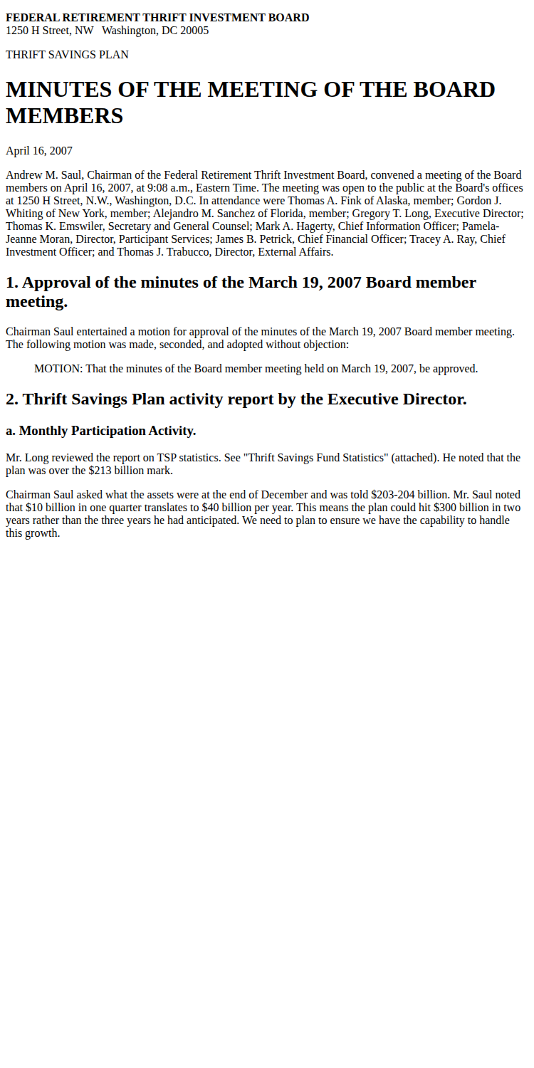FEDERAL RETIREMENT THRIFT INVESTMENT BOARD
1250 H Street, NW Washington, DC 20005
THRIFT SAVINGS PLAN
MINUTES OF THE MEETING OF THE BOARD MEMBERS
April 16, 2007
Andrew M. Saul, Chairman of the Federal Retirement Thrift Investment Board, convened a meeting of the Board members on April 16, 2007, at 9:08 a.m., Eastern Time. The meeting was open to the public at the Board's offices at 1250 H Street, N.W., Washington, D.C. In attendance were Thomas A. Fink of Alaska, member; Gordon J. Whiting of New York, member; Alejandro M. Sanchez of Florida, member; Gregory T. Long, Executive Director; Thomas K. Emswiler, Secretary and General Counsel; Mark A. Hagerty, Chief Information Officer; Pamela-Jeanne Moran, Director, Participant Services; James B. Petrick, Chief Financial Officer; Tracey A. Ray, Chief Investment Officer; and Thomas J. Trabucco, Director, External Affairs.
1. Approval of the minutes of the March 19, 2007 Board member meeting.
Chairman Saul entertained a motion for approval of the minutes of the March 19, 2007 Board member meeting. The following motion was made, seconded, and adopted without objection:
MOTION: That the minutes of the Board member meeting held on March 19, 2007, be approved.
2. Thrift Savings Plan activity report by the Executive Director.
a. Monthly Participation Activity.
Mr. Long reviewed the report on TSP statistics. See "Thrift Savings Fund Statistics" (attached). He noted that the plan was over the $213 billion mark.
Chairman Saul asked what the assets were at the end of December and was told $203-204 billion. Mr. Saul noted that $10 billion in one quarter translates to $40 billion per year. This means the plan could hit $300 billion in two years rather than the three years he had anticipated. We need to plan to ensure we have the capability to handle this growth.